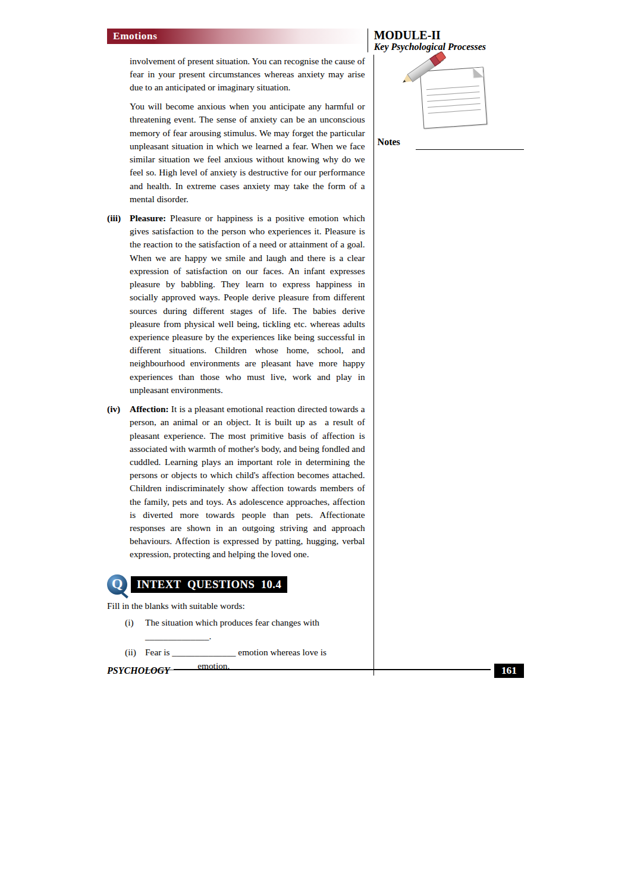Emotions
MODULE-II
Key Psychological Processes
involvement of present situation. You can recognise the cause of fear in your present circumstances whereas anxiety may arise due to an anticipated or imaginary situation.
You will become anxious when you anticipate any harmful or threatening event. The sense of anxiety can be an unconscious memory of fear arousing stimulus. We may forget the particular unpleasant situation in which we learned a fear. When we face similar situation we feel anxious without knowing why do we feel so. High level of anxiety is destructive for our performance and health. In extreme cases anxiety may take the form of a mental disorder.
(iii)
Pleasure: Pleasure or happiness is a positive emotion which gives satisfaction to the person who experiences it. Pleasure is the reaction to the satisfaction of a need or attainment of a goal. When we are happy we smile and laugh and there is a clear expression of satisfaction on our faces. An infant expresses pleasure by babbling. They learn to express happiness in socially approved ways. People derive pleasure from different sources during different stages of life. The babies derive pleasure from physical well being, tickling etc. whereas adults experience pleasure by the experiences like being successful in different situations. Children whose home, school, and neighbourhood environments are pleasant have more happy experiences than those who must live, work and play in unpleasant environments.
(iv)
Affection: It is a pleasant emotional reaction directed towards a person, an animal or an object. It is built up as a result of pleasant experience. The most primitive basis of affection is associated with warmth of mother's body, and being fondled and cuddled. Learning plays an important role in determining the persons or objects to which child's affection becomes attached. Children indiscriminately show affection towards members of the family, pets and toys. As adolescence approaches, affection is diverted more towards people than pets. Affectionate responses are shown in an outgoing striving and approach behaviours. Affection is expressed by patting, hugging, verbal expression, protecting and helping the loved one.
INTEXT QUESTIONS 10.4
Fill in the blanks with suitable words:
(i)
The situation which produces fear changes with ______________.
(ii)
Fear is ______________ emotion whereas love is ___________ emotion.
Notes
PSYCHOLOGY
161